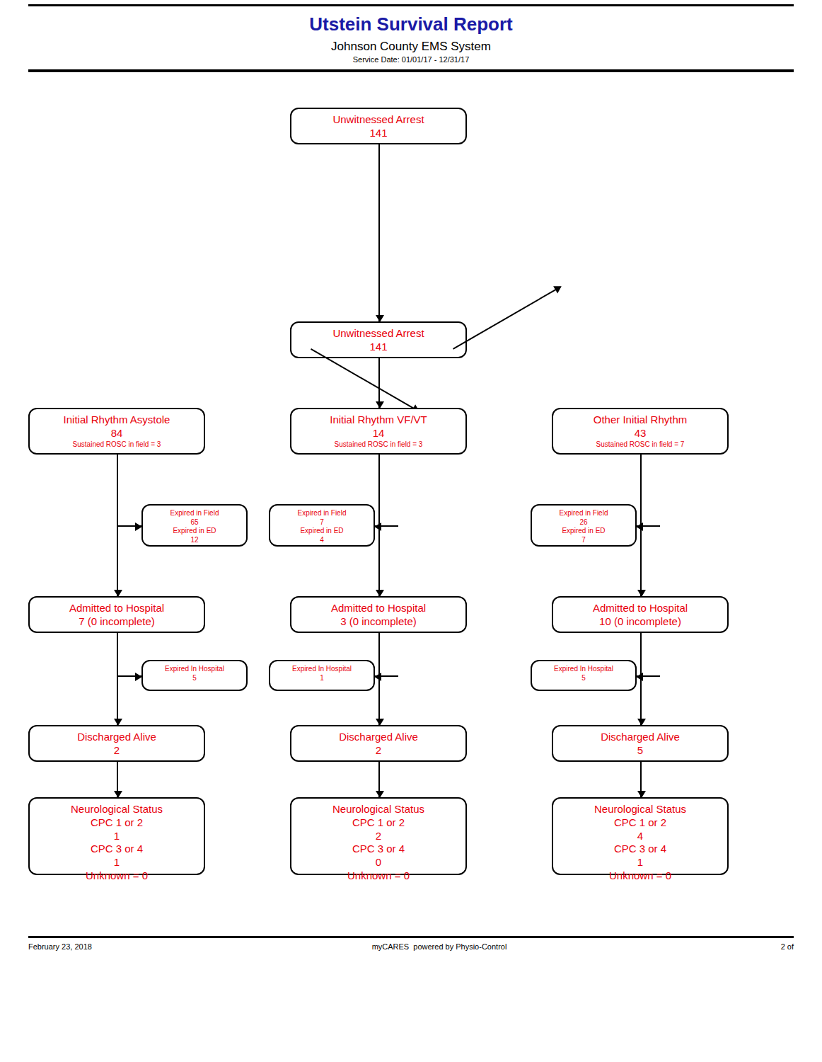Utstein Survival Report
Johnson County EMS System
Service Date: 01/01/17 - 12/31/17
Unwitnessed Arrest
141
Unwitnessed Arrest
141
Initial Rhythm Asystole
84
Sustained ROSC in field = 3
Initial Rhythm VF/VT
14
Sustained ROSC in field = 3
Other Initial Rhythm
43
Sustained ROSC in field = 7
Expired in Field
65
Expired in ED
12
Expired in Field
7
Expired in ED
4
Expired in Field
26
Expired in ED
7
Admitted to Hospital
7 (0 incomplete)
Admitted to Hospital
3 (0 incomplete)
Admitted to Hospital
10 (0 incomplete)
Expired In Hospital
5
Expired In Hospital
1
Expired In Hospital
5
Discharged Alive
2
Discharged Alive
2
Discharged Alive
5
Neurological Status
CPC 1 or 2
1
CPC 3 or 4
1
Unknown = 0
Neurological Status
CPC 1 or 2
2
CPC 3 or 4
0
Unknown = 0
Neurological Status
CPC 1 or 2
4
CPC 3 or 4
1
Unknown = 0
February 23, 2018
myCARES powered by Physio-Control
2 of